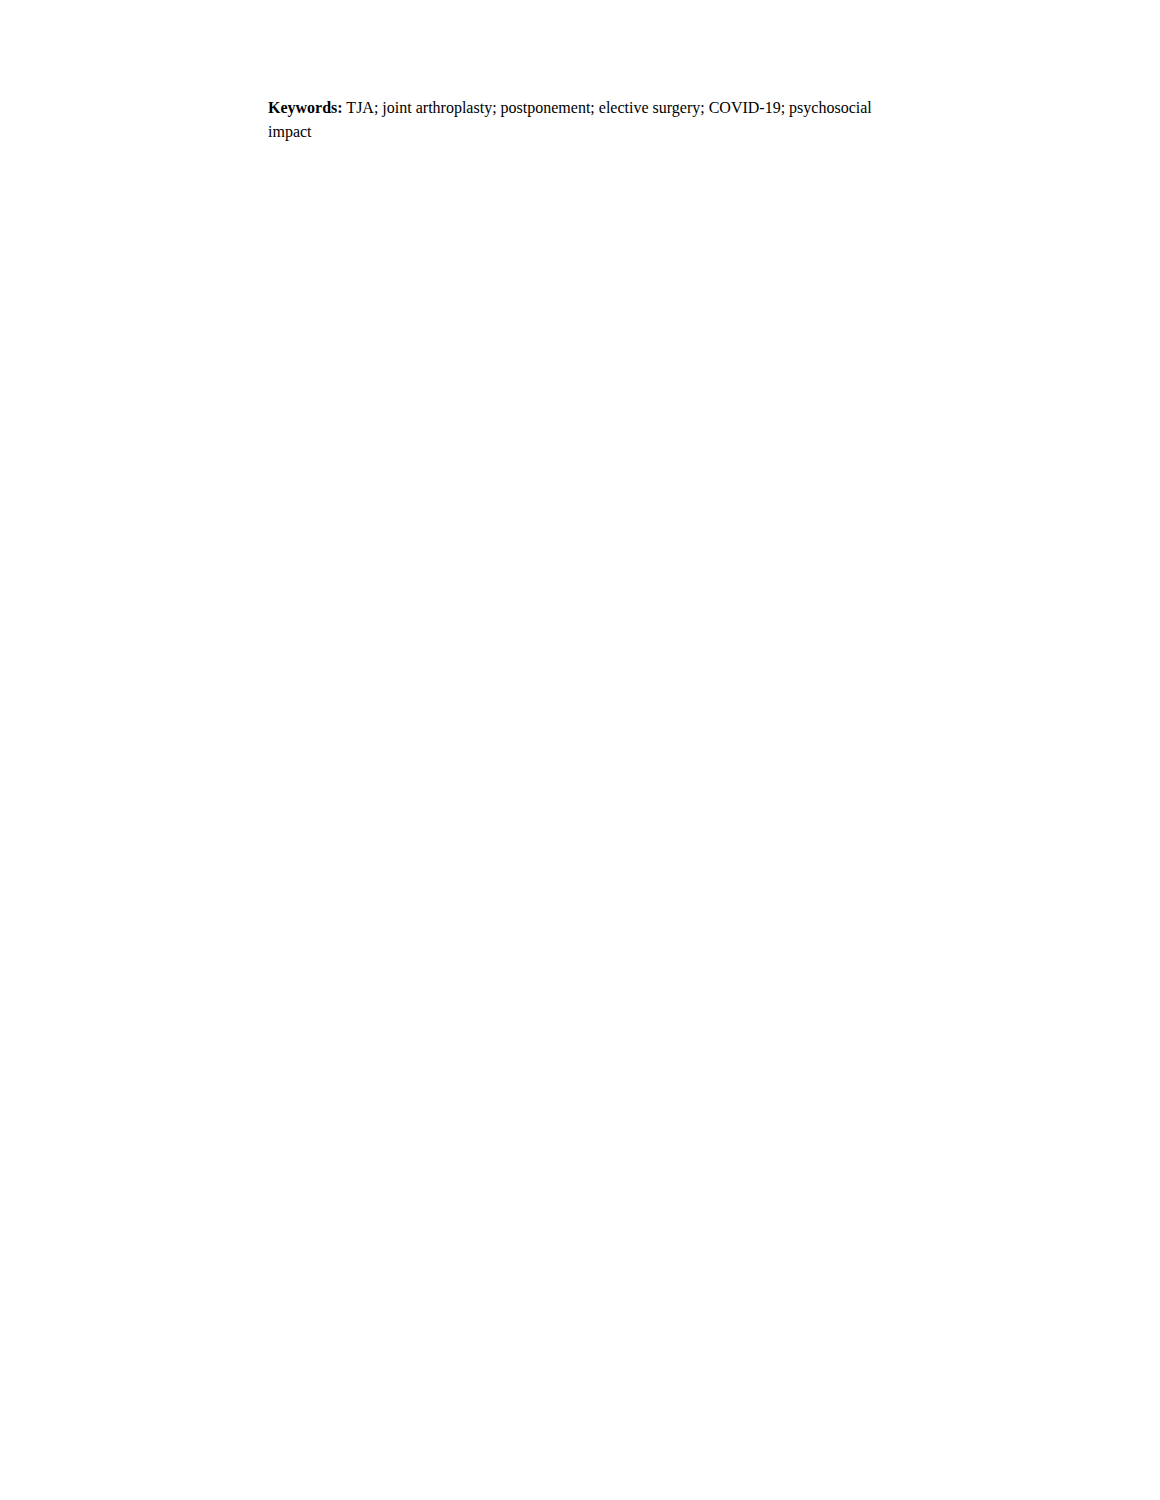Keywords: TJA; joint arthroplasty; postponement; elective surgery; COVID-19; psychosocial impact